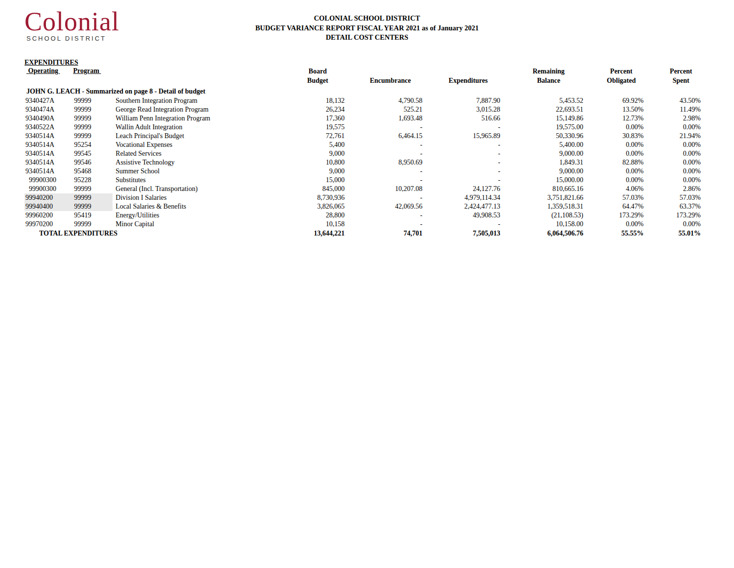Colonial
SCHOOL DISTRICT
COLONIAL SCHOOL DISTRICT
BUDGET VARIANCE REPORT FISCAL YEAR 2021 as of January 2021
DETAIL COST CENTERS
EXPENDITURES
| Operating | Program | | Board | | | Remaining | Percent | Percent |
| --- | --- | --- | --- | --- | --- | --- | --- | --- |
| | | | Budget | Encumbrance | Expenditures | Balance | Obligated | Spent |
| JOHN G. LEACH - Summarized on page 8 - Detail of budget |
| 9340427A | 99999 | Southern Integration Program | 18,132 | 4,790.58 | 7,887.90 | 5,453.52 | 69.92% | 43.50% |
| 9340474A | 99999 | George Read Integration Program | 26,234 | 525.21 | 3,015.28 | 22,693.51 | 13.50% | 11.49% |
| 9340490A | 99999 | William Penn Integration Program | 17,360 | 1,693.48 | 516.66 | 15,149.86 | 12.73% | 2.98% |
| 9340522A | 99999 | Wallin Adult Integration | 19,575 | - | - | 19,575.00 | 0.00% | 0.00% |
| 9340514A | 99999 | Leach Principal's Budget | 72,761 | 6,464.15 | 15,965.89 | 50,330.96 | 30.83% | 21.94% |
| 9340514A | 95254 | Vocational Expenses | 5,400 | - | - | 5,400.00 | 0.00% | 0.00% |
| 9340514A | 99545 | Related Services | 9,000 | - | - | 9,000.00 | 0.00% | 0.00% |
| 9340514A | 99546 | Assistive Technology | 10,800 | 8,950.69 | - | 1,849.31 | 82.88% | 0.00% |
| 9340514A | 95468 | Summer School | 9,000 | - | - | 9,000.00 | 0.00% | 0.00% |
| 99900300 | 95228 | Substitutes | 15,000 | - | - | 15,000.00 | 0.00% | 0.00% |
| 99900300 | 99999 | General (Incl. Transportation) | 845,000 | 10,207.08 | 24,127.76 | 810,665.16 | 4.06% | 2.86% |
| 99940200 | 99999 | Division I Salaries | 8,730,936 | - | 4,979,114.34 | 3,751,821.66 | 57.03% | 57.03% |
| 99940400 | 99999 | Local Salaries & Benefits | 3,826,065 | 42,069.56 | 2,424,477.13 | 1,359,518.31 | 64.47% | 63.37% |
| 99960200 | 95419 | Energy/Utilities | 28,800 | - | 49,908.53 | (21,108.53) | 173.29% | 173.29% |
| 99970200 | 99999 | Minor Capital | 10,158 | - | - | 10,158.00 | 0.00% | 0.00% |
| TOTAL EXPENDITURES | 13,644,221 | 74,701 | 7,505,013 | 6,064,506.76 | 55.55% | 55.01% |